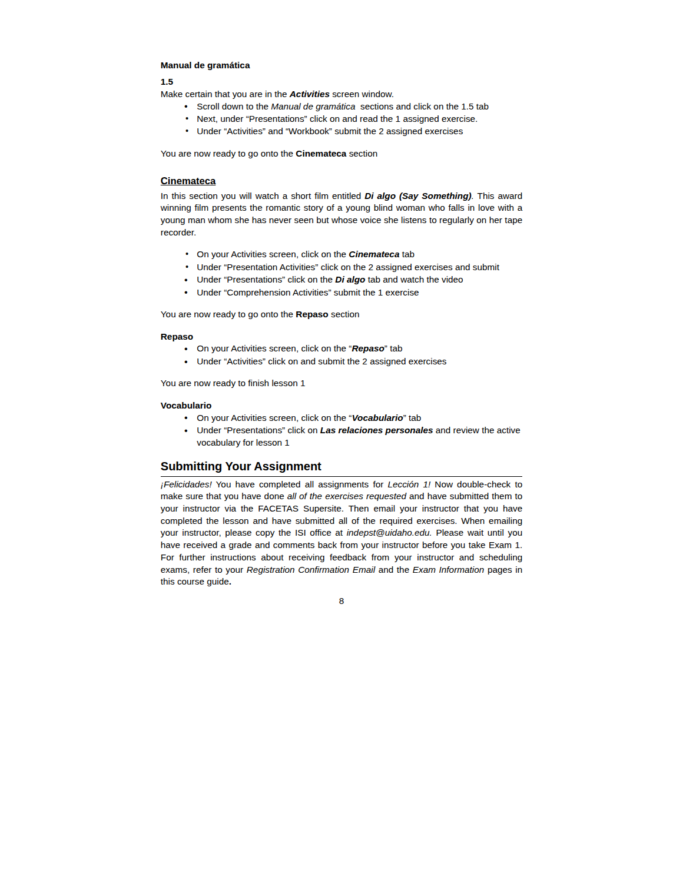Manual de gramática
1.5
Make certain that you are in the Activities screen window.
Scroll down to the Manual de gramática sections and click on the 1.5 tab
Next, under “Presentations” click on and read the 1 assigned exercise.
Under “Activities” and “Workbook” submit the 2 assigned exercises
You are now ready to go onto the Cinemateca section
Cinemateca
In this section you will watch a short film entitled Di algo (Say Something). This award winning film presents the romantic story of a young blind woman who falls in love with a young man whom she has never seen but whose voice she listens to regularly on her tape recorder.
On your Activities screen, click on the Cinemateca tab
Under “Presentation Activities” click on the 2 assigned exercises and submit
Under “Presentations” click on the Di algo tab and watch the video
Under “Comprehension Activities” submit the 1 exercise
You are now ready to go onto the Repaso section
Repaso
On your Activities screen, click on the “Repaso” tab
Under “Activities” click on and submit the 2 assigned exercises
You are now ready to finish lesson 1
Vocabulario
On your Activities screen, click on the “Vocabulario” tab
Under “Presentations” click on Las relaciones personales and review the active vocabulary for lesson 1
Submitting Your Assignment
¡Felicidades! You have completed all assignments for Lección 1! Now double-check to make sure that you have done all of the exercises requested and have submitted them to your instructor via the FACETAS Supersite. Then email your instructor that you have completed the lesson and have submitted all of the required exercises. When emailing your instructor, please copy the ISI office at indepst@uidaho.edu. Please wait until you have received a grade and comments back from your instructor before you take Exam 1. For further instructions about receiving feedback from your instructor and scheduling exams, refer to your Registration Confirmation Email and the Exam Information pages in this course guide.
8